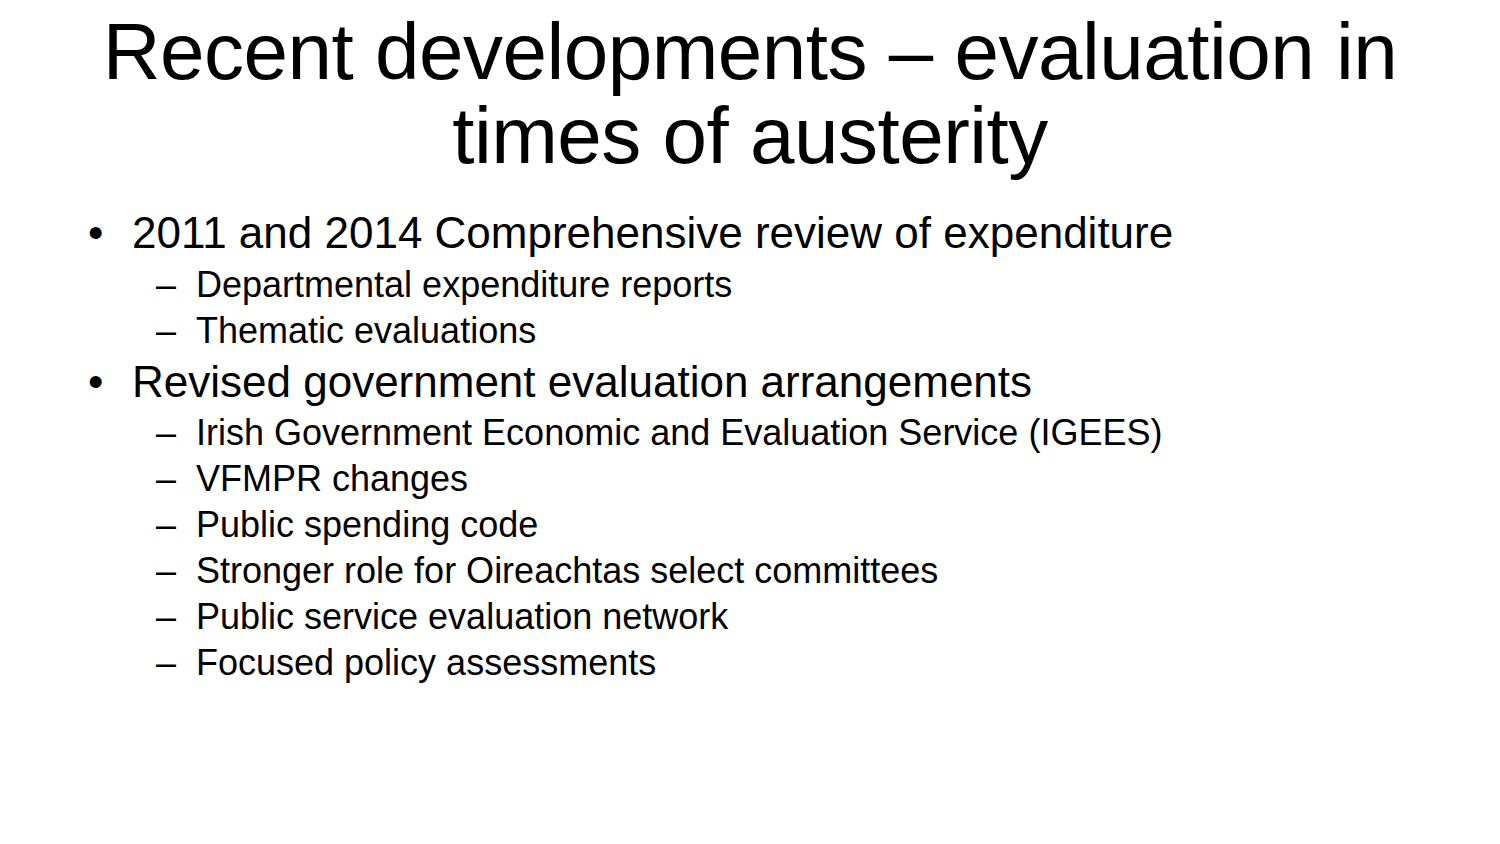Recent developments – evaluation in times of austerity
2011 and 2014 Comprehensive review of expenditure
Departmental expenditure reports
Thematic evaluations
Revised government evaluation arrangements
Irish Government Economic and Evaluation Service (IGEES)
VFMPR changes
Public spending code
Stronger role for Oireachtas select committees
Public service evaluation network
Focused policy assessments